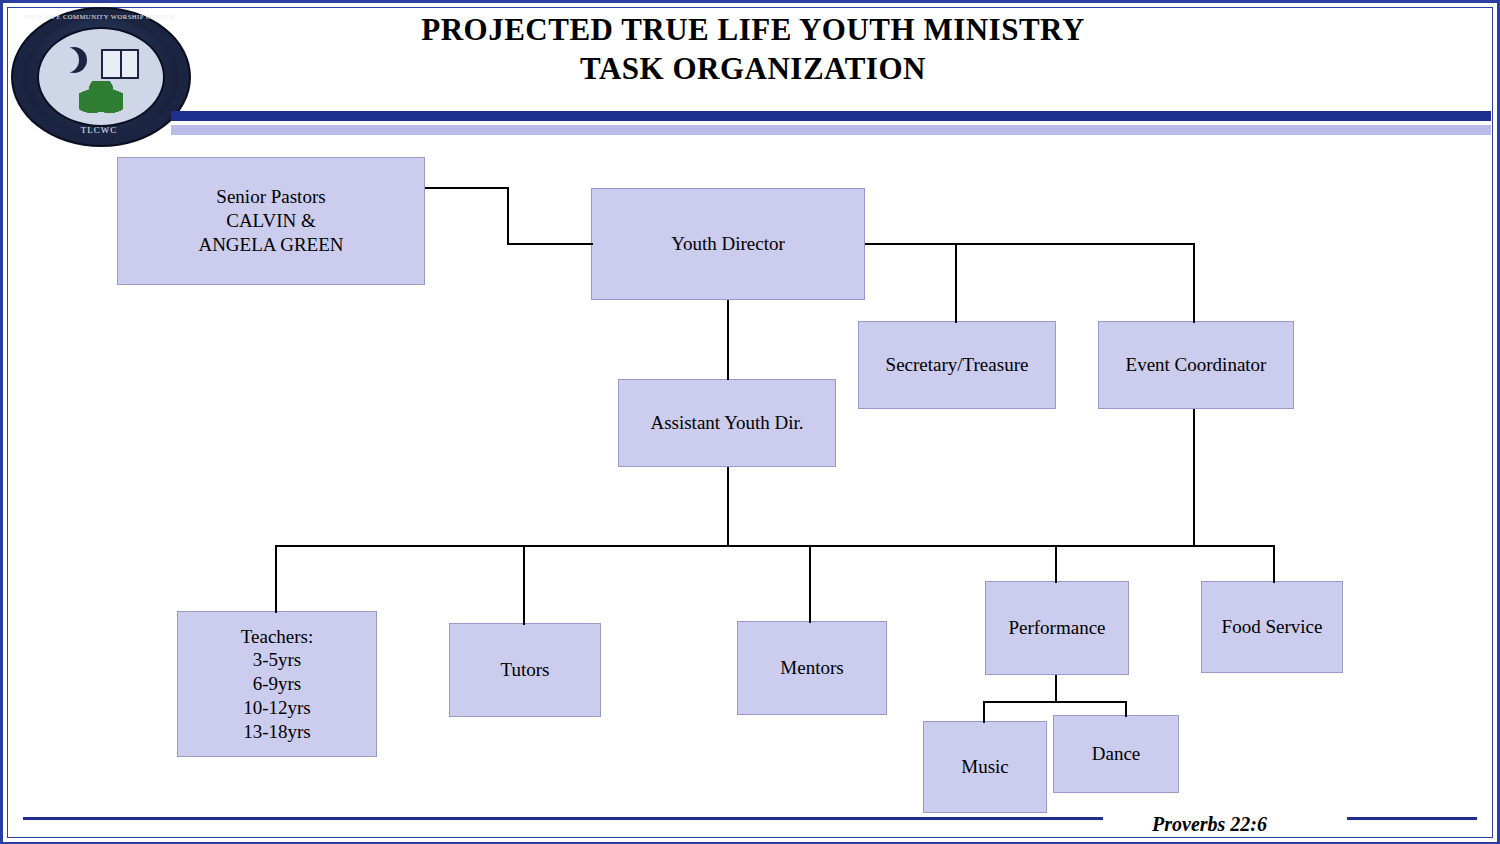TRUE LIFE COMMUNITY WORSHIP CENTER
TLCWC
PROJECTED TRUE LIFE YOUTH MINISTRY
TASK ORGANIZATION
Senior Pastors
CALVIN &
ANGELA GREEN
Youth Director
Secretary/Treasure
Event Coordinator
Assistant Youth Dir.
Teachers:
3-5yrs
6-9yrs
10-12yrs
13-18yrs
Tutors
Mentors
Performance
Food Service
Music
Dance
Proverbs 22:6